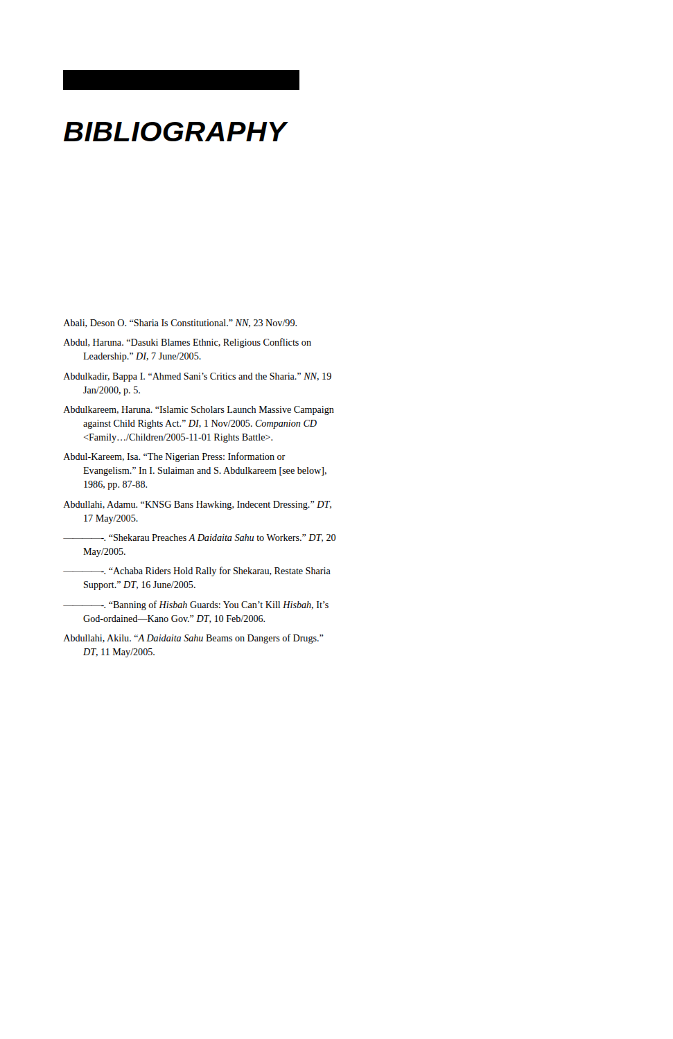BIBLIOGRAPHY
Abali, Deson O. “Sharia Is Constitutional.” NN, 23 Nov/99.
Abdul, Haruna. “Dasuki Blames Ethnic, Religious Conflicts on Leadership.” DI, 7 June/2005.
Abdulkadir, Bappa I. “Ahmed Sani’s Critics and the Sharia.” NN, 19 Jan/2000, p. 5.
Abdulkareem, Haruna. “Islamic Scholars Launch Massive Campaign against Child Rights Act.” DI, 1 Nov/2005. Companion CD <Family…/Children/2005-11-01 Rights Battle>.
Abdul-Kareem, Isa. “The Nigerian Press: Information or Evangelism.” In I. Sulaiman and S. Abdulkareem [see below], 1986, pp. 87-88.
Abdullahi, Adamu. “KNSG Bans Hawking, Indecent Dressing.” DT, 17 May/2005.
————-. “Shekarau Preaches A Daidaita Sahu to Workers.” DT, 20 May/2005.
————-. “Achaba Riders Hold Rally for Shekarau, Restate Sharia Support.” DT, 16 June/2005.
————-. “Banning of Hisbah Guards: You Can’t Kill Hisbah, It’s God-ordained—Kano Gov.” DT, 10 Feb/2006.
Abdullahi, Akilu. “A Daidaita Sahu Beams on Dangers of Drugs.” DT, 11 May/2005.